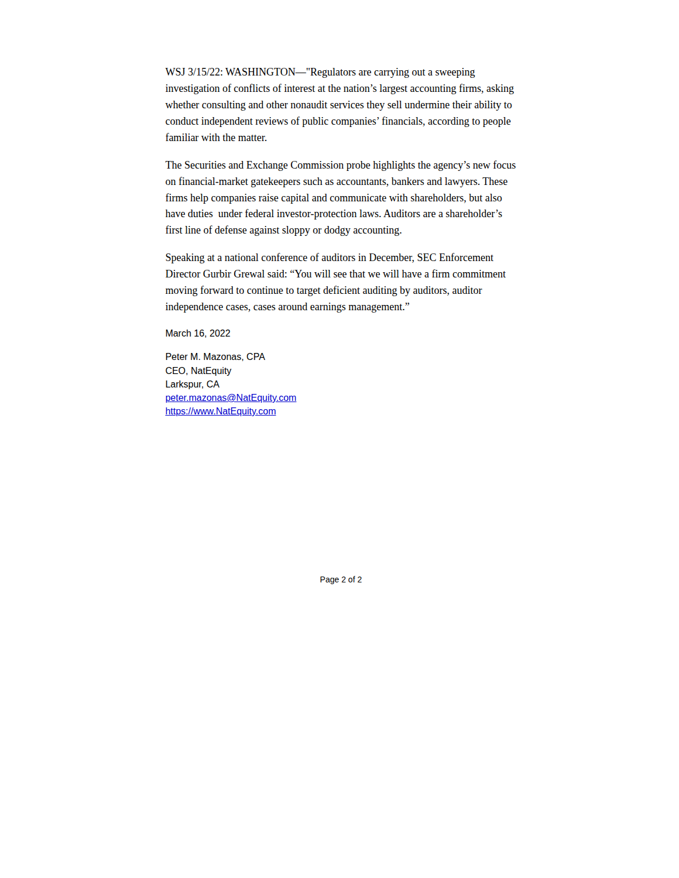WSJ 3/15/22: WASHINGTON—"Regulators are carrying out a sweeping investigation of conflicts of interest at the nation’s largest accounting firms, asking whether consulting and other nonaudit services they sell undermine their ability to conduct independent reviews of public companies’ financials, according to people familiar with the matter.
The Securities and Exchange Commission probe highlights the agency’s new focus on financial-market gatekeepers such as accountants, bankers and lawyers. These firms help companies raise capital and communicate with shareholders, but also have duties under federal investor-protection laws. Auditors are a shareholder’s first line of defense against sloppy or dodgy accounting.
Speaking at a national conference of auditors in December, SEC Enforcement Director Gurbir Grewal said: “You will see that we will have a firm commitment moving forward to continue to target deficient auditing by auditors, auditor independence cases, cases around earnings management.”
March 16, 2022
Peter M. Mazonas, CPA
CEO, NatEquity
Larkspur, CA
peter.mazonas@NatEquity.com
https://www.NatEquity.com
Page 2 of 2